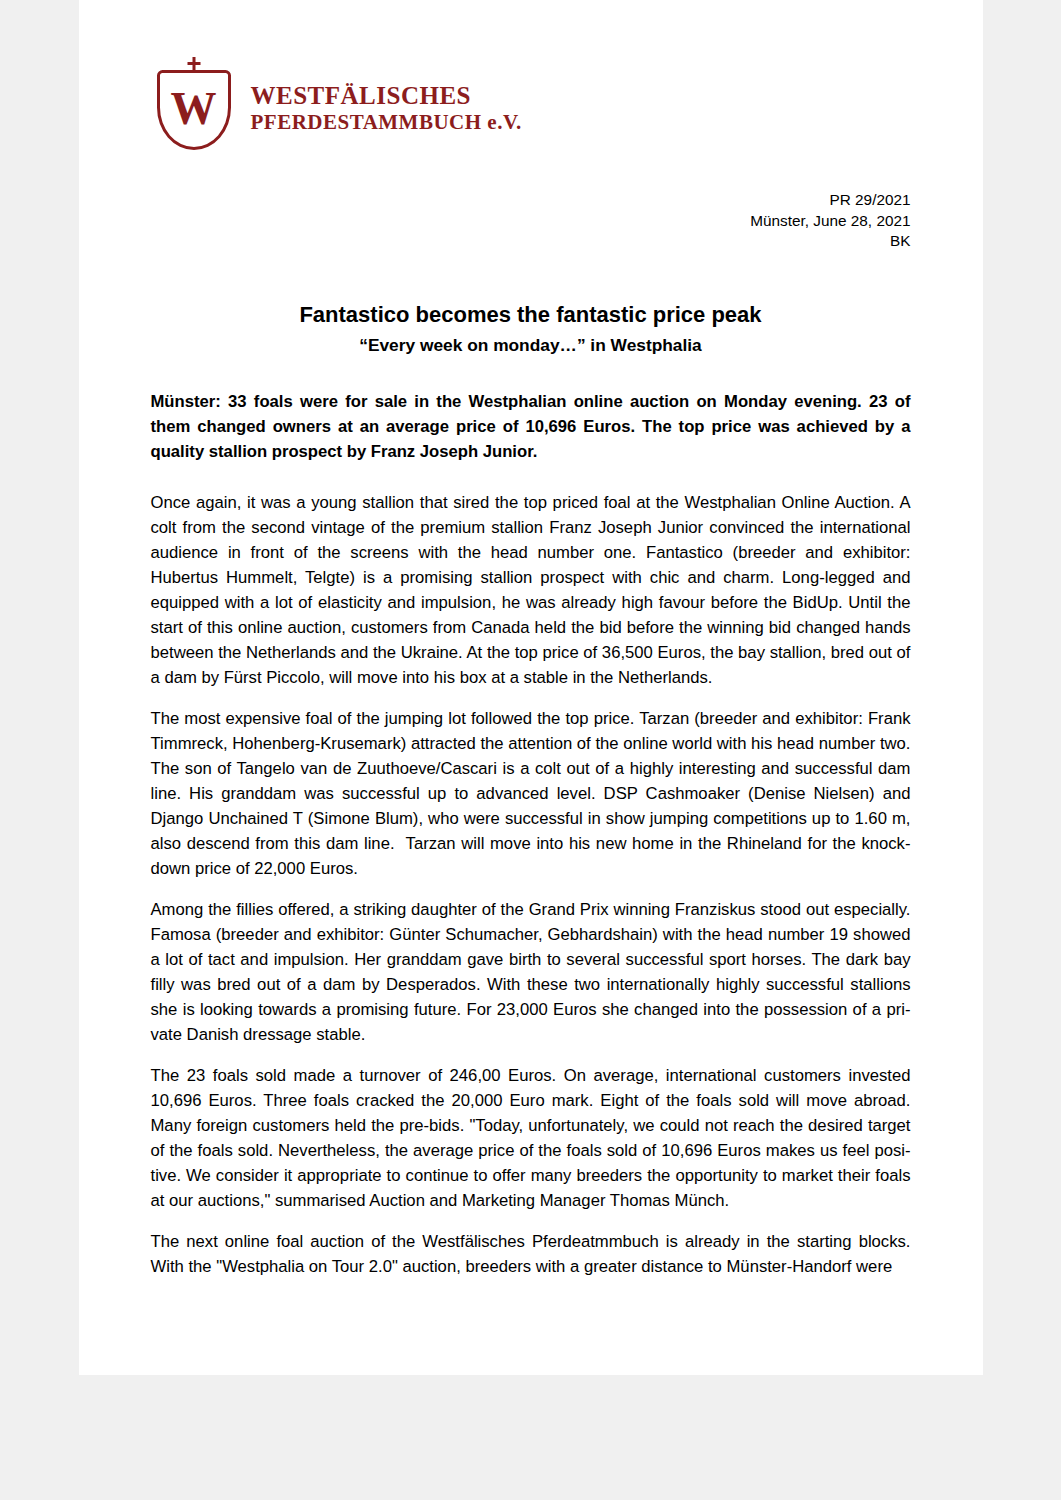W
WESTFÄLISCHES
PFERDESTAMMBUCH e.V.
PR 29/2021
Münster, June 28, 2021
BK
Fantastico becomes the fantastic price peak
“Every week on monday…” in Westphalia
Münster: 33 foals were for sale in the Westphalian online auction on Monday evening. 23 of them changed owners at an average price of 10,696 Euros. The top price was achieved by a quality stallion prospect by Franz Joseph Junior.
Once again, it was a young stallion that sired the top priced foal at the Westphalian Online Auction. A colt from the second vintage of the premium stallion Franz Joseph Junior convinced the international audience in front of the screens with the head number one. Fantastico (breeder and exhibitor: Hubertus Hummelt, Telgte) is a promising stallion prospect with chic and charm. Long-legged and equipped with a lot of elasticity and impulsion, he was already high favour before the BidUp. Until the start of this online auction, customers from Canada held the bid before the winning bid changed hands between the Netherlands and the Ukraine. At the top price of 36,500 Euros, the bay stallion, bred out of a dam by Fürst Piccolo, will move into his box at a stable in the Netherlands.
The most expensive foal of the jumping lot followed the top price. Tarzan (breeder and exhibitor: Frank Timmreck, Hohenberg-Krusemark) attracted the attention of the online world with his head number two. The son of Tangelo van de Zuuthoeve/Cascari is a colt out of a highly interesting and successful dam line. His granddam was successful up to advanced level. DSP Cashmoaker (Denise Nielsen) and Django Unchained T (Simone Blum), who were successful in show jumping competitions up to 1.60 m, also descend from this dam line. Tarzan will move into his new home in the Rhineland for the knock-down price of 22,000 Euros.
Among the fillies offered, a striking daughter of the Grand Prix winning Franziskus stood out especially. Famosa (breeder and exhibitor: Günter Schumacher, Gebhardshain) with the head number 19 showed a lot of tact and impulsion. Her granddam gave birth to several successful sport horses. The dark bay filly was bred out of a dam by Desperados. With these two internationally highly successful stallions she is looking towards a promising future. For 23,000 Euros she changed into the possession of a private Danish dressage stable.
The 23 foals sold made a turnover of 246,00 Euros. On average, international customers invested 10,696 Euros. Three foals cracked the 20,000 Euro mark. Eight of the foals sold will move abroad. Many foreign customers held the pre-bids. "Today, unfortunately, we could not reach the desired target of the foals sold. Nevertheless, the average price of the foals sold of 10,696 Euros makes us feel positive. We consider it appropriate to continue to offer many breeders the opportunity to market their foals at our auctions," summarised Auction and Marketing Manager Thomas Münch.
The next online foal auction of the Westfälisches Pferdeatmmbuch is already in the starting blocks. With the "Westphalia on Tour 2.0" auction, breeders with a greater distance to Münster-Handorf were